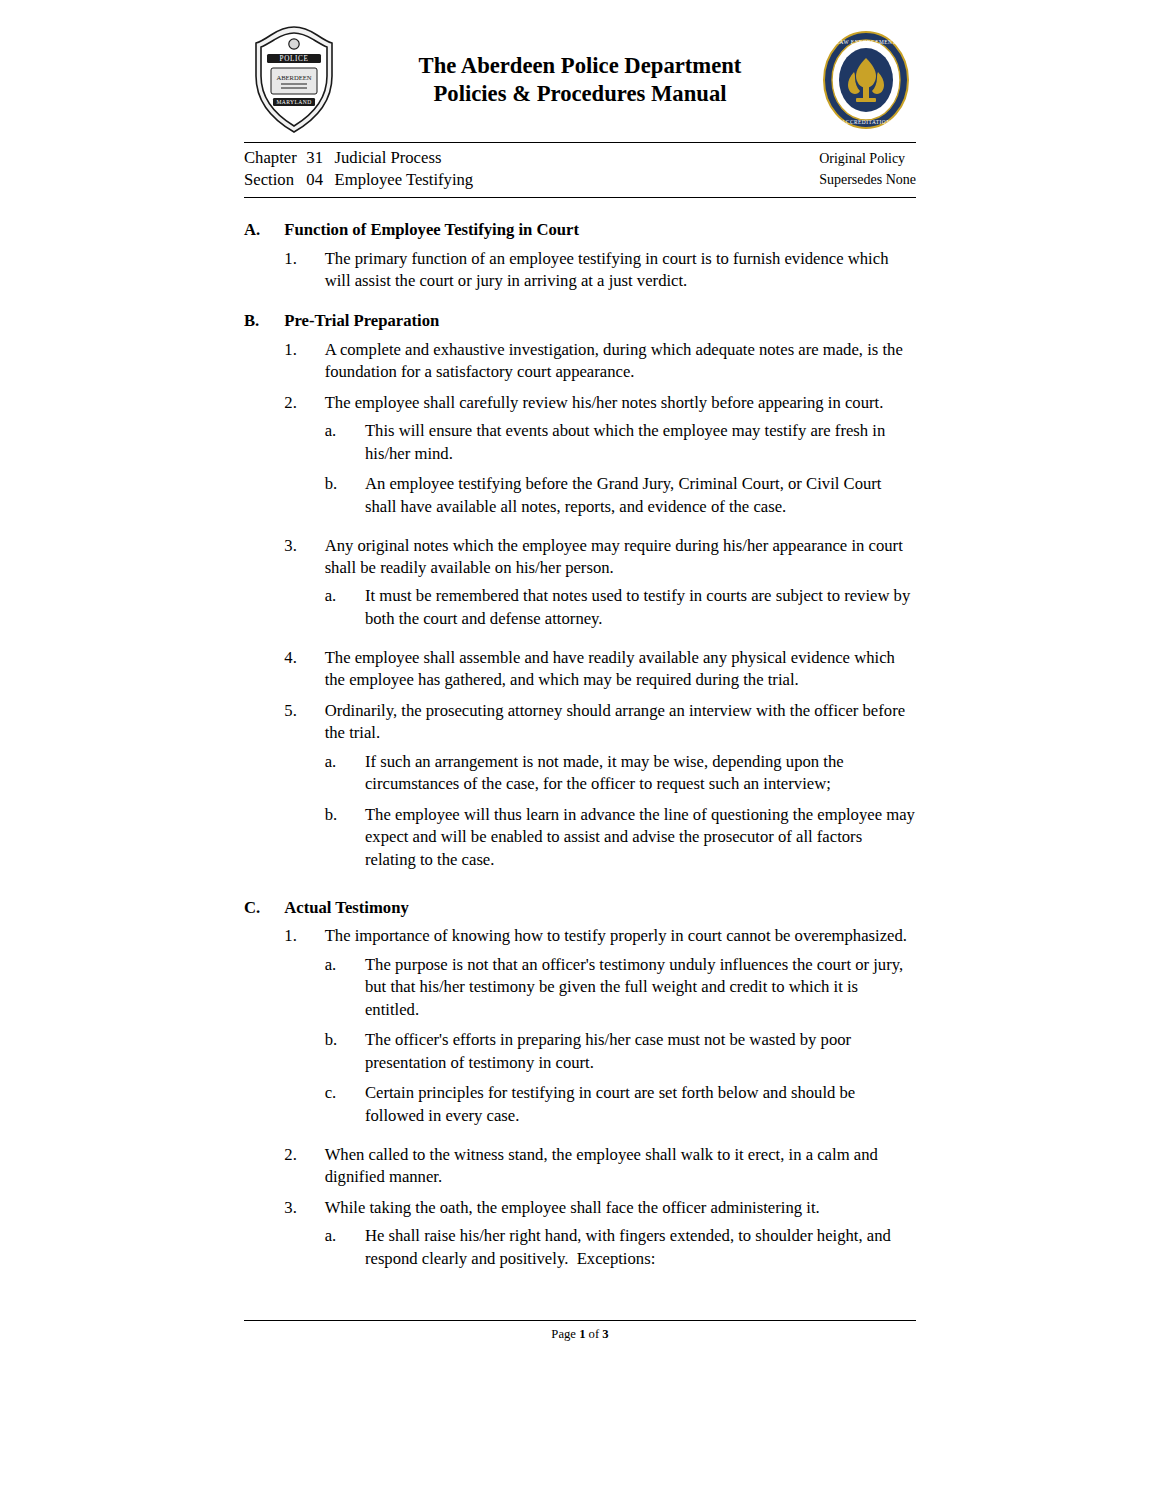POLICE ABERDEEN MARYLAND
The Aberdeen Police Department
Policies & Procedures Manual
LAW ENFORCEMENT ACCREDITATION
| Chapter | 31 | Judicial Process |
| Section | 04 | Employee Testifying |
Original Policy
Supersedes None
A.
Function of Employee Testifying in Court
1.
The primary function of an employee testifying in court is to furnish evidence which will assist the court or jury in arriving at a just verdict.
B.
Pre-Trial Preparation
1.
A complete and exhaustive investigation, during which adequate notes are made, is the foundation for a satisfactory court appearance.
2.
The employee shall carefully review his/her notes shortly before appearing in court.
a.
This will ensure that events about which the employee may testify are fresh in his/her mind.
b.
An employee testifying before the Grand Jury, Criminal Court, or Civil Court shall have available all notes, reports, and evidence of the case.
3.
Any original notes which the employee may require during his/her appearance in court shall be readily available on his/her person.
a.
It must be remembered that notes used to testify in courts are subject to review by both the court and defense attorney.
4.
The employee shall assemble and have readily available any physical evidence which the employee has gathered, and which may be required during the trial.
5.
Ordinarily, the prosecuting attorney should arrange an interview with the officer before the trial.
a.
If such an arrangement is not made, it may be wise, depending upon the circumstances of the case, for the officer to request such an interview;
b.
The employee will thus learn in advance the line of questioning the employee may expect and will be enabled to assist and advise the prosecutor of all factors relating to the case.
C.
Actual Testimony
1.
The importance of knowing how to testify properly in court cannot be overemphasized.
a.
The purpose is not that an officer's testimony unduly influences the court or jury, but that his/her testimony be given the full weight and credit to which it is entitled.
b.
The officer's efforts in preparing his/her case must not be wasted by poor presentation of testimony in court.
c.
Certain principles for testifying in court are set forth below and should be followed in every case.
2.
When called to the witness stand, the employee shall walk to it erect, in a calm and dignified manner.
3.
While taking the oath, the employee shall face the officer administering it.
a.
He shall raise his/her right hand, with fingers extended, to shoulder height, and respond clearly and positively. Exceptions:
Page 1 of 3